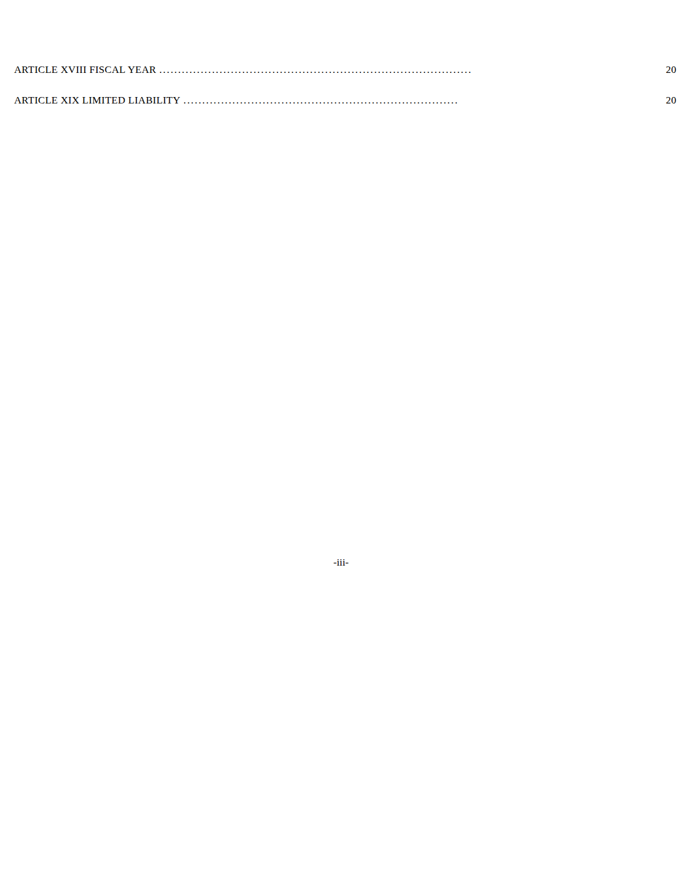ARTICLE XVIII FISCAL YEAR ................................................................................... 20
ARTICLE XIX LIMITED LIABILITY ......................................................................... 20
-iii-